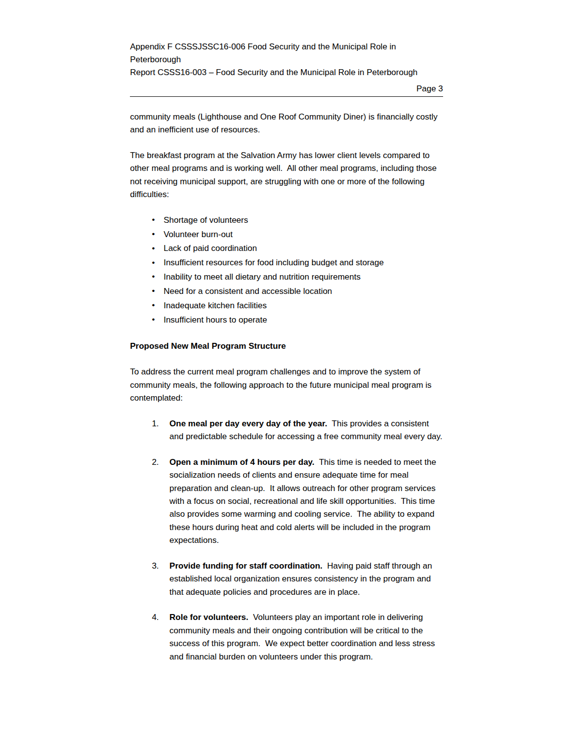Appendix F CSSSJSSC16-006 Food Security and the Municipal Role in Peterborough
Report CSSS16-003 – Food Security and the Municipal Role in Peterborough
Page 3
community meals (Lighthouse and One Roof Community Diner) is financially costly and an inefficient use of resources.
The breakfast program at the Salvation Army has lower client levels compared to other meal programs and is working well. All other meal programs, including those not receiving municipal support, are struggling with one or more of the following difficulties:
Shortage of volunteers
Volunteer burn-out
Lack of paid coordination
Insufficient resources for food including budget and storage
Inability to meet all dietary and nutrition requirements
Need for a consistent and accessible location
Inadequate kitchen facilities
Insufficient hours to operate
Proposed New Meal Program Structure
To address the current meal program challenges and to improve the system of community meals, the following approach to the future municipal meal program is contemplated:
One meal per day every day of the year. This provides a consistent and predictable schedule for accessing a free community meal every day.
Open a minimum of 4 hours per day. This time is needed to meet the socialization needs of clients and ensure adequate time for meal preparation and clean-up. It allows outreach for other program services with a focus on social, recreational and life skill opportunities. This time also provides some warming and cooling service. The ability to expand these hours during heat and cold alerts will be included in the program expectations.
Provide funding for staff coordination. Having paid staff through an established local organization ensures consistency in the program and that adequate policies and procedures are in place.
Role for volunteers. Volunteers play an important role in delivering community meals and their ongoing contribution will be critical to the success of this program. We expect better coordination and less stress and financial burden on volunteers under this program.